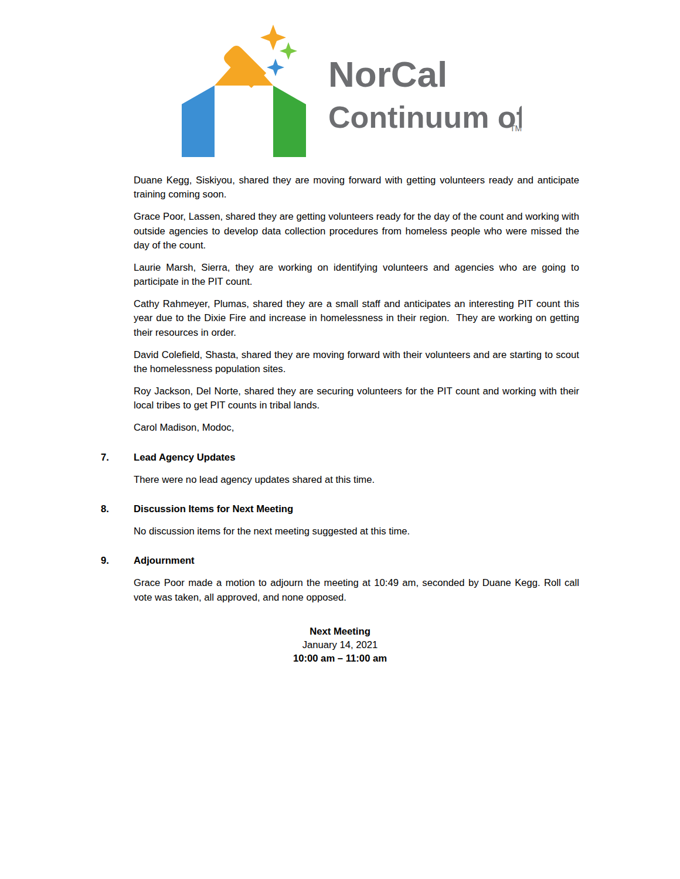NorCal Continuum of Care TM
Duane Kegg, Siskiyou, shared they are moving forward with getting volunteers ready and anticipate training coming soon.
Grace Poor, Lassen, shared they are getting volunteers ready for the day of the count and working with outside agencies to develop data collection procedures from homeless people who were missed the day of the count.
Laurie Marsh, Sierra, they are working on identifying volunteers and agencies who are going to participate in the PIT count.
Cathy Rahmeyer, Plumas, shared they are a small staff and anticipates an interesting PIT count this year due to the Dixie Fire and increase in homelessness in their region. They are working on getting their resources in order.
David Colefield, Shasta, shared they are moving forward with their volunteers and are starting to scout the homelessness population sites.
Roy Jackson, Del Norte, shared they are securing volunteers for the PIT count and working with their local tribes to get PIT counts in tribal lands.
Carol Madison, Modoc,
7.
Lead Agency Updates
There were no lead agency updates shared at this time.
8.
Discussion Items for Next Meeting
No discussion items for the next meeting suggested at this time.
9.
Adjournment
Grace Poor made a motion to adjourn the meeting at 10:49 am, seconded by Duane Kegg. Roll call vote was taken, all approved, and none opposed.
Next Meeting
January 14, 2021
10:00 am – 11:00 am